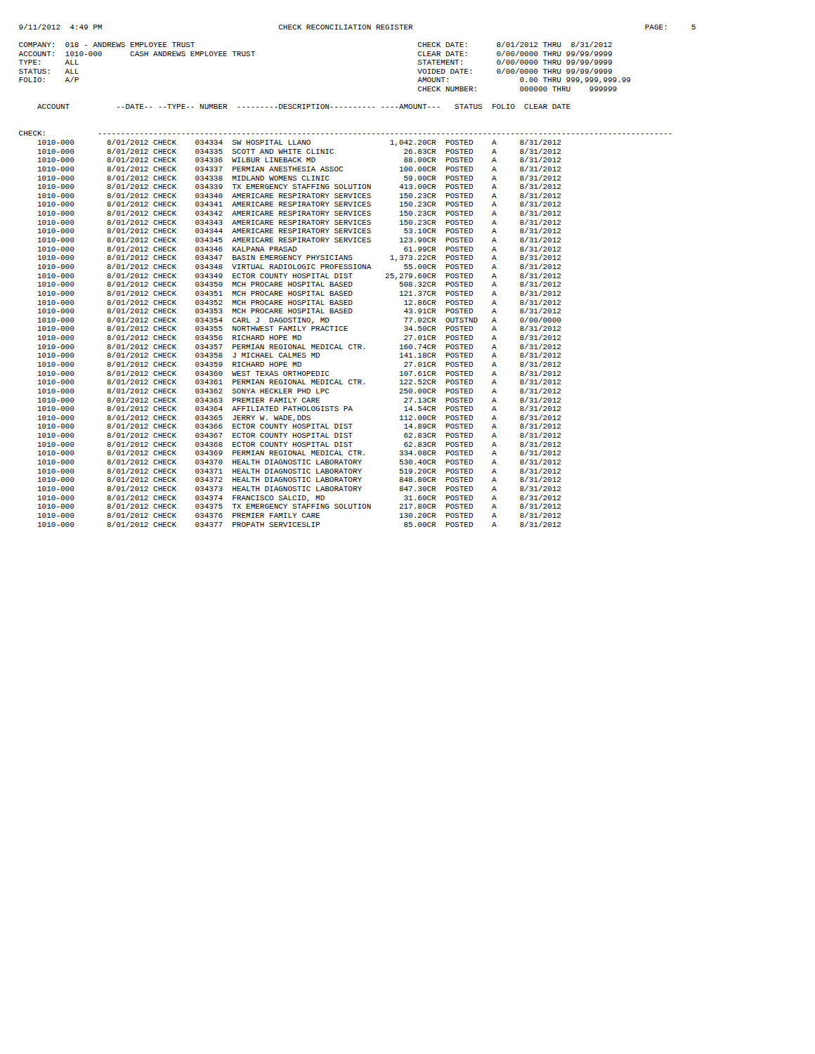9/11/2012 4:49 PM CHECK RECONCILIATION REGISTER PAGE: 5 COMPANY: 018 - ANDREWS EMPLOYEE TRUST CHECK DATE: 8/01/2012 THRU 8/31/2012 ACCOUNT: 1010-000 CASH ANDREWS EMPLOYEE TRUST CLEAR DATE: 0/00/0000 THRU 99/99/9999 TYPE: ALL STATEMENT: 0/00/0000 THRU 99/99/9999 STATUS: ALL VOIDED DATE: 0/00/0000 THRU 99/99/9999 FOLIO: A/P AMOUNT: 0.00 THRU 999,999,999.99 CHECK NUMBER: 000000 THRU 999999 ACCOUNT --DATE-- --TYPE-- NUMBER ---------DESCRIPTION---------- ----AMOUNT--- STATUS FOLIO CLEAR DATE CHECK: ---------------------------------------------------------------------------------------------------------------------------- 1010-000 8/01/2012 CHECK 034334 SW HOSPITAL LLANO 1,042.20CR POSTED A 8/31/2012 1010-000 8/01/2012 CHECK 034335 SCOTT AND WHITE CLINIC 26.83CR POSTED A 8/31/2012 1010-000 8/01/2012 CHECK 034336 WILBUR LINEBACK MD 88.00CR POSTED A 8/31/2012 1010-000 8/01/2012 CHECK 034337 PERMIAN ANESTHESIA ASSOC 100.00CR POSTED A 8/31/2012 1010-000 8/01/2012 CHECK 034338 MIDLAND WOMENS CLINIC 59.00CR POSTED A 8/31/2012 1010-000 8/01/2012 CHECK 034339 TX EMERGENCY STAFFING SOLUTION 413.00CR POSTED A 8/31/2012 1010-000 8/01/2012 CHECK 034340 AMERICARE RESPIRATORY SERVICES 150.23CR POSTED A 8/31/2012 1010-000 8/01/2012 CHECK 034341 AMERICARE RESPIRATORY SERVICES 150.23CR POSTED A 8/31/2012 1010-000 8/01/2012 CHECK 034342 AMERICARE RESPIRATORY SERVICES 150.23CR POSTED A 8/31/2012 1010-000 8/01/2012 CHECK 034343 AMERICARE RESPIRATORY SERVICES 150.23CR POSTED A 8/31/2012 1010-000 8/01/2012 CHECK 034344 AMERICARE RESPIRATORY SERVICES 53.10CR POSTED A 8/31/2012 1010-000 8/01/2012 CHECK 034345 AMERICARE RESPIRATORY SERVICES 123.90CR POSTED A 8/31/2012 1010-000 8/01/2012 CHECK 034346 KALPANA PRASAD 61.99CR POSTED A 8/31/2012 1010-000 8/01/2012 CHECK 034347 BASIN EMERGENCY PHYSICIANS 1,373.22CR POSTED A 8/31/2012 1010-000 8/01/2012 CHECK 034348 VIRTUAL RADIOLOGIC PROFESSIONA 55.00CR POSTED A 8/31/2012 1010-000 8/01/2012 CHECK 034349 ECTOR COUNTY HOSPITAL DIST 25,279.60CR POSTED A 8/31/2012 1010-000 8/01/2012 CHECK 034350 MCH PROCARE HOSPITAL BASED 508.32CR POSTED A 8/31/2012 1010-000 8/01/2012 CHECK 034351 MCH PROCARE HOSPITAL BASED 121.37CR POSTED A 8/31/2012 1010-000 8/01/2012 CHECK 034352 MCH PROCARE HOSPITAL BASED 12.86CR POSTED A 8/31/2012 1010-000 8/01/2012 CHECK 034353 MCH PROCARE HOSPITAL BASED 43.91CR POSTED A 8/31/2012 1010-000 8/01/2012 CHECK 034354 CARL J DAGOSTINO, MD 77.02CR OUTSTND A 0/00/0000 1010-000 8/01/2012 CHECK 034355 NORTHWEST FAMILY PRACTICE 34.50CR POSTED A 8/31/2012 1010-000 8/01/2012 CHECK 034356 RICHARD HOPE MD 27.01CR POSTED A 8/31/2012 1010-000 8/01/2012 CHECK 034357 PERMIAN REGIONAL MEDICAL CTR. 160.74CR POSTED A 8/31/2012 1010-000 8/01/2012 CHECK 034358 J MICHAEL CALMES MD 141.18CR POSTED A 8/31/2012 1010-000 8/01/2012 CHECK 034359 RICHARD HOPE MD 27.01CR POSTED A 8/31/2012 1010-000 8/01/2012 CHECK 034360 WEST TEXAS ORTHOPEDIC 107.61CR POSTED A 8/31/2012 1010-000 8/01/2012 CHECK 034361 PERMIAN REGIONAL MEDICAL CTR. 122.52CR POSTED A 8/31/2012 1010-000 8/01/2012 CHECK 034362 SONYA HECKLER PHD LPC 250.00CR POSTED A 8/31/2012 1010-000 8/01/2012 CHECK 034363 PREMIER FAMILY CARE 27.13CR POSTED A 8/31/2012 1010-000 8/01/2012 CHECK 034364 AFFILIATED PATHOLOGISTS PA 14.54CR POSTED A 8/31/2012 1010-000 8/01/2012 CHECK 034365 JERRY W. WADE,DDS 112.00CR POSTED A 8/31/2012 1010-000 8/01/2012 CHECK 034366 ECTOR COUNTY HOSPITAL DIST 14.89CR POSTED A 8/31/2012 1010-000 8/01/2012 CHECK 034367 ECTOR COUNTY HOSPITAL DIST 62.83CR POSTED A 8/31/2012 1010-000 8/01/2012 CHECK 034368 ECTOR COUNTY HOSPITAL DIST 62.83CR POSTED A 8/31/2012 1010-000 8/01/2012 CHECK 034369 PERMIAN REGIONAL MEDICAL CTR. 334.08CR POSTED A 8/31/2012 1010-000 8/01/2012 CHECK 034370 HEALTH DIAGNOSTIC LABORATORY 530.40CR POSTED A 8/31/2012 1010-000 8/01/2012 CHECK 034371 HEALTH DIAGNOSTIC LABORATORY 519.20CR POSTED A 8/31/2012 1010-000 8/01/2012 CHECK 034372 HEALTH DIAGNOSTIC LABORATORY 848.80CR POSTED A 8/31/2012 1010-000 8/01/2012 CHECK 034373 HEALTH DIAGNOSTIC LABORATORY 847.30CR POSTED A 8/31/2012 1010-000 8/01/2012 CHECK 034374 FRANCISCO SALCID, MD 31.60CR POSTED A 8/31/2012 1010-000 8/01/2012 CHECK 034375 TX EMERGENCY STAFFING SOLUTION 217.80CR POSTED A 8/31/2012 1010-000 8/01/2012 CHECK 034376 PREMIER FAMILY CARE 130.20CR POSTED A 8/31/2012 1010-000 8/01/2012 CHECK 034377 PROPATH SERVICESLIP 85.00CR POSTED A 8/31/2012